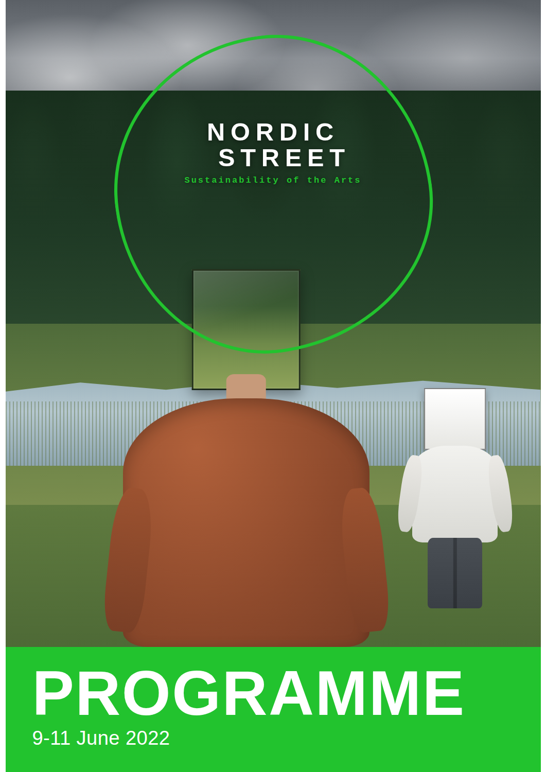NORDIC
STREET
Sustainability of the Arts
Programme
9-11 June 2022